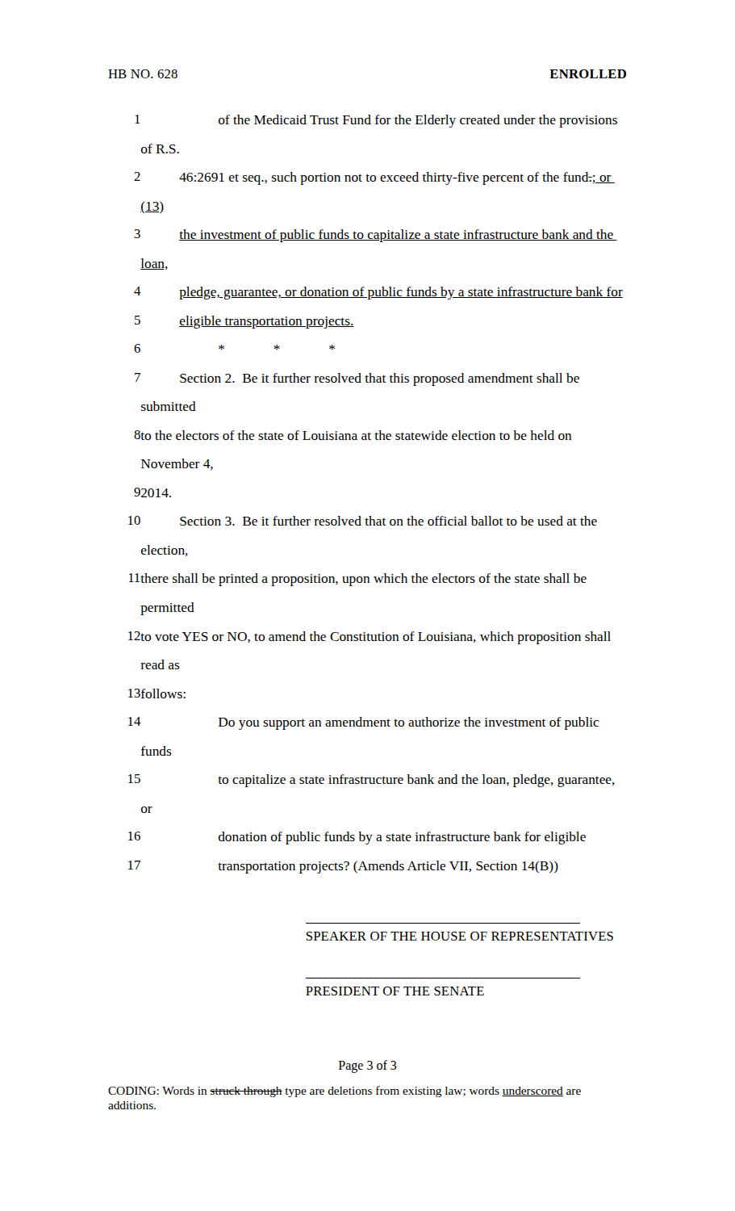HB NO. 628 ENROLLED
| 1 | of the Medicaid Trust Fund for the Elderly created under the provisions of R.S. |
| 2 | 46:2691 et seq., such portion not to exceed thirty-five percent of the fund . ; or (13) |
| 3 | the investment of public funds to capitalize a state infrastructure bank and the loan, |
| 4 | pledge, guarantee, or donation of public funds by a state infrastructure bank for |
| 5 | eligible transportation projects. |
| 6 | * * * |
| 7 | Section 2. Be it further resolved that this proposed amendment shall be submitted |
| 8 | to the electors of the state of Louisiana at the statewide election to be held on November 4, |
| 9 | 2014. |
| 10 | Section 3. Be it further resolved that on the official ballot to be used at the election, |
| 11 | there shall be printed a proposition, upon which the electors of the state shall be permitted |
| 12 | to vote YES or NO, to amend the Constitution of Louisiana, which proposition shall read as |
| 13 | follows: |
| 14 | Do you support an amendment to authorize the investment of public funds |
| 15 | to capitalize a state infrastructure bank and the loan, pledge, guarantee, or |
| 16 | donation of public funds by a state infrastructure bank for eligible |
| 17 | transportation projects? (Amends Article VII, Section 14(B)) |
SPEAKER OF THE HOUSE OF REPRESENTATIVES
PRESIDENT OF THE SENATE
Page 3 of 3
CODING: Words in struck through type are deletions from existing law; words underscored are additions.